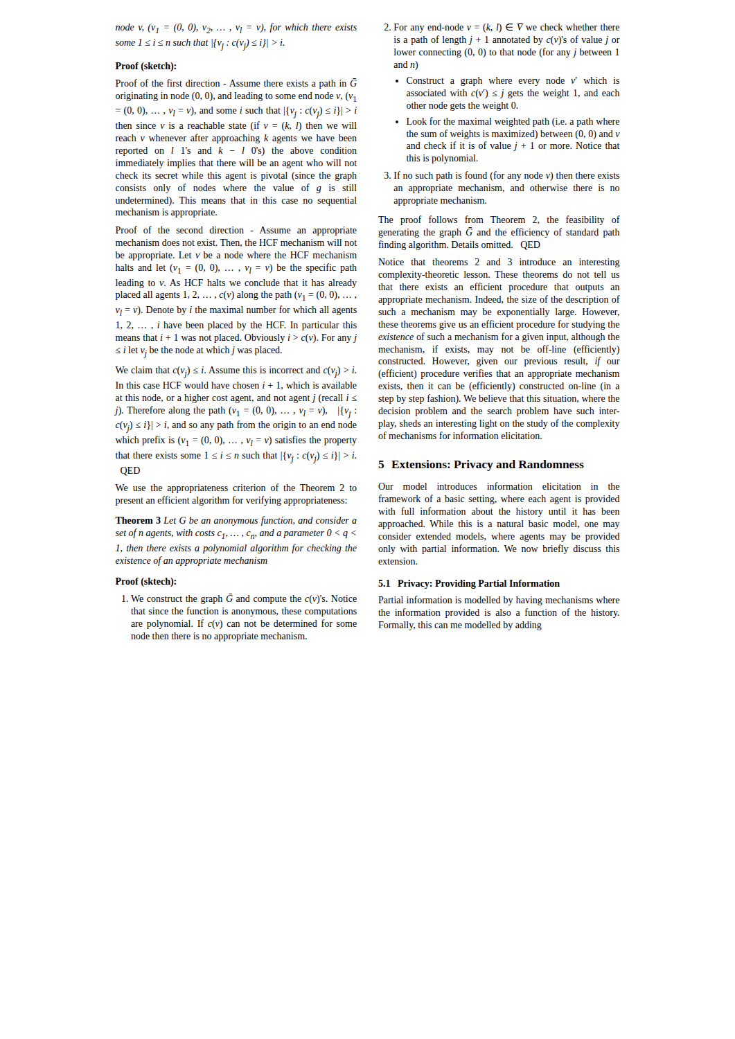node v, (v1 = (0, 0), v2, … , vl = v), for which there exists some 1 ≤ i ≤ n such that |{vj : c(vj) ≤ i}| > i.
Proof (sketch):
Proof of the first direction - Assume there exists a path in Ḡ originating in node (0, 0), and leading to some end node v, (v1 = (0, 0), … , vl = v), and some i such that |{vj : c(vj) ≤ i}| > i then since v is a reachable state (if v = (k, l) then we will reach v whenever after approaching k agents we have been reported on l 1's and k − l 0's) the above condition immediately implies that there will be an agent who will not check its secret while this agent is pivotal (since the graph consists only of nodes where the value of g is still undetermined). This means that in this case no sequential mechanism is appropriate.
Proof of the second direction - Assume an appropriate mechanism does not exist. Then, the HCF mechanism will not be appropriate. Let v be a node where the HCF mechanism halts and let (v1 = (0, 0), … , vl = v) be the specific path leading to v. As HCF halts we conclude that it has already placed all agents 1, 2, … , c(v) along the path (v1 = (0, 0), … , vl = v). Denote by i the maximal number for which all agents 1, 2, … , i have been placed by the HCF. In particular this means that i + 1 was not placed. Obviously i > c(v). For any j ≤ i let vj be the node at which j was placed.
We claim that c(vj) ≤ i. Assume this is incorrect and c(vj) > i. In this case HCF would have chosen i + 1, which is available at this node, or a higher cost agent, and not agent j (recall i ≤ j). Therefore along the path (v1 = (0, 0), … , vl = v), |{vj : c(vj) ≤ i}| > i, and so any path from the origin to an end node which prefix is (v1 = (0, 0), … , vl = v) satisfies the property that there exists some 1 ≤ i ≤ n such that |{vj : c(vj) ≤ i}| > i. QED
We use the appropriateness criterion of the Theorem 2 to present an efficient algorithm for verifying appropriateness:
Theorem 3 Let G be an anonymous function, and consider a set of n agents, with costs c1, … , cn, and a parameter 0 < q < 1, then there exists a polynomial algorithm for checking the existence of an appropriate mechanism
Proof (sktech):
We construct the graph Ḡ and compute the c(v)'s. Notice that since the function is anonymous, these computations are polynomial. If c(v) can not be determined for some node then there is no appropriate mechanism.
For any end-node v = (k, l) ∈ V̄ we check whether there is a path of length j + 1 annotated by c(v)'s of value j or lower connecting (0, 0) to that node (for any j between 1 and n)
Construct a graph where every node v′ which is associated with c(v′) ≤ j gets the weight 1, and each other node gets the weight 0.
Look for the maximal weighted path (i.e. a path where the sum of weights is maximized) between (0, 0) and v and check if it is of value j + 1 or more. Notice that this is polynomial.
If no such path is found (for any node v) then there exists an appropriate mechanism, and otherwise there is no appropriate mechanism.
The proof follows from Theorem 2, the feasibility of generating the graph Ḡ and the efficiency of standard path finding algorithm. Details omitted. QED
Notice that theorems 2 and 3 introduce an interesting complexity-theoretic lesson. These theorems do not tell us that there exists an efficient procedure that outputs an appropriate mechanism. Indeed, the size of the description of such a mechanism may be exponentially large. However, these theorems give us an efficient procedure for studying the existence of such a mechanism for a given input, although the mechanism, if exists, may not be off-line (efficiently) constructed. However, given our previous result, if our (efficient) procedure verifies that an appropriate mechanism exists, then it can be (efficiently) constructed on-line (in a step by step fashion). We believe that this situation, where the decision problem and the search problem have such inter-play, sheds an interesting light on the study of the complexity of mechanisms for information elicitation.
5 Extensions: Privacy and Randomness
Our model introduces information elicitation in the framework of a basic setting, where each agent is provided with full information about the history until it has been approached. While this is a natural basic model, one may consider extended models, where agents may be provided only with partial information. We now briefly discuss this extension.
5.1 Privacy: Providing Partial Information
Partial information is modelled by having mechanisms where the information provided is also a function of the history. Formally, this can me modelled by adding